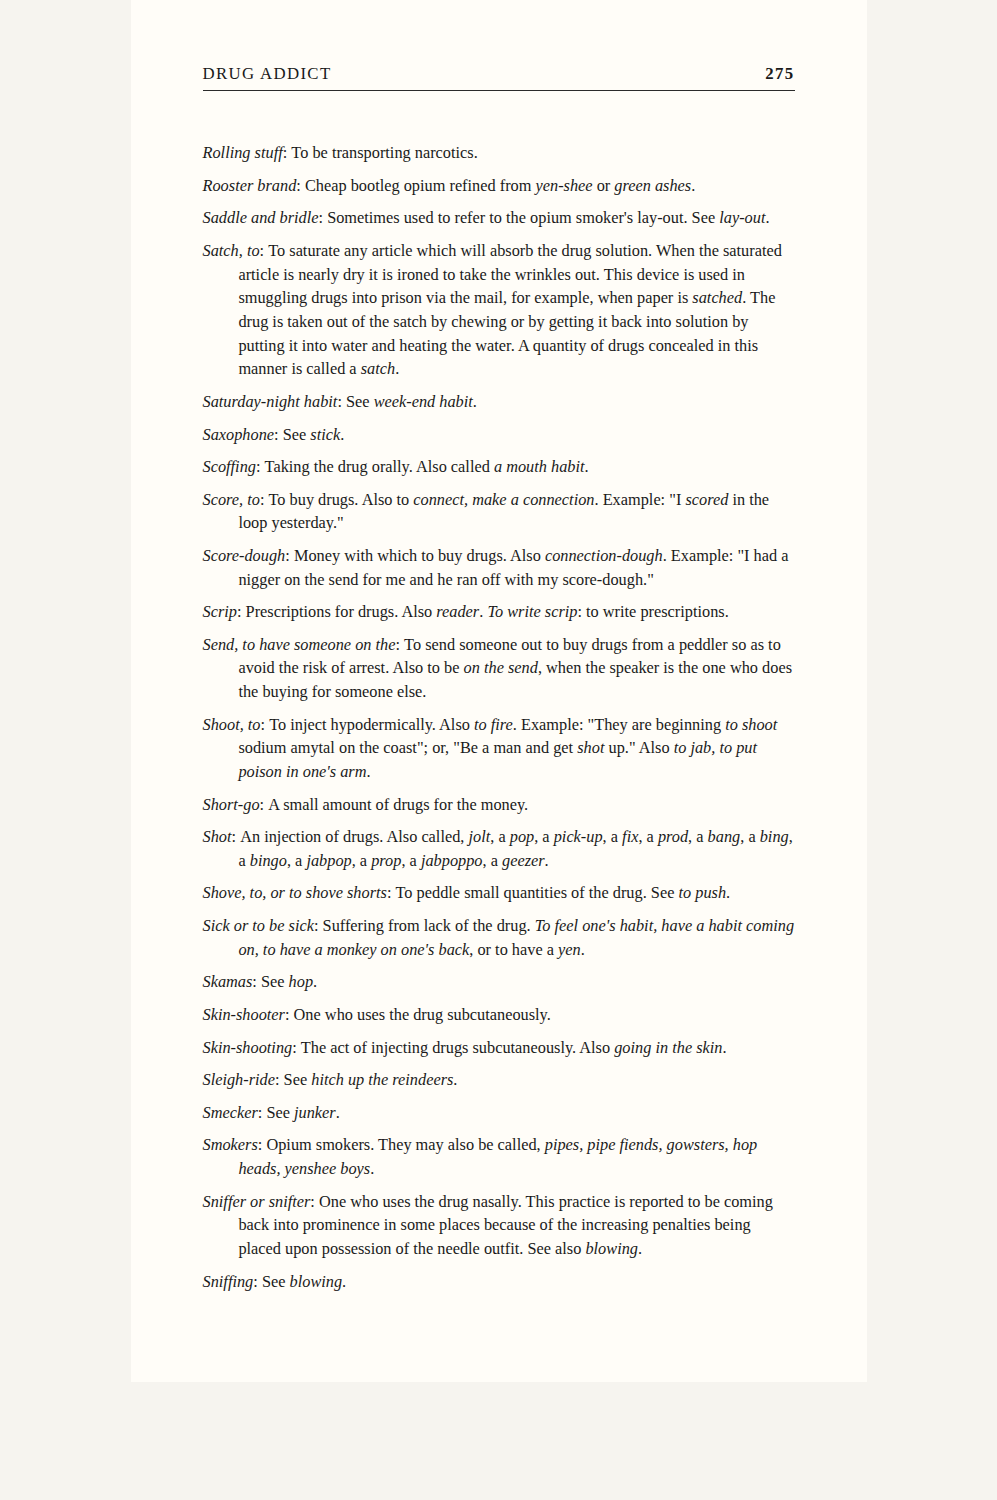Drug Addict 275
Rolling stuff
To be transporting narcotics.
Rooster brand
Cheap bootleg opium refined from yen-shee or green ashes.
Saddle and bridle
Sometimes used to refer to the opium smoker's lay-out. See lay-out.
Satch, to
To saturate any article which will absorb the drug solution. When the saturated article is nearly dry it is ironed to take the wrinkles out. This device is used in smuggling drugs into prison via the mail, for example, when paper is satched. The drug is taken out of the satch by chewing or by getting it back into solution by putting it into water and heating the water. A quantity of drugs concealed in this manner is called a satch.
Saturday-night habit
See week-end habit.
Saxophone
See stick.
Scoffing
Taking the drug orally. Also called a mouth habit.
Score, to
To buy drugs. Also to connect, make a connection. Example: "I scored in the loop yesterday."
Score-dough
Money with which to buy drugs. Also connection-dough. Example: "I had a nigger on the send for me and he ran off with my score-dough."
Scrip
Prescriptions for drugs. Also reader. To write scrip: to write prescriptions.
Send, to have someone on the
To send someone out to buy drugs from a peddler so as to avoid the risk of arrest. Also to be on the send, when the speaker is the one who does the buying for someone else.
Shoot, to
To inject hypodermically. Also to fire. Example: "They are beginning to shoot sodium amytal on the coast"; or, "Be a man and get shot up." Also to jab, to put poison in one's arm.
Short-go
A small amount of drugs for the money.
Shot
An injection of drugs. Also called, jolt, a pop, a pick-up, a fix, a prod, a bang, a bing, a bingo, a jabpop, a prop, a jabpoppo, a geezer.
Shove, to, or to shove shorts
To peddle small quantities of the drug. See to push.
Sick or to be sick
Suffering from lack of the drug. To feel one's habit, have a habit coming on, to have a monkey on one's back, or to have a yen.
Skamas
See hop.
Skin-shooter
One who uses the drug subcutaneously.
Skin-shooting
The act of injecting drugs subcutaneously. Also going in the skin.
Sleigh-ride
See hitch up the reindeers.
Smecker
See junker.
Smokers
Opium smokers. They may also be called, pipes, pipe fiends, gowsters, hop heads, yenshee boys.
Sniffer or snifter
One who uses the drug nasally. This practice is reported to be coming back into prominence in some places because of the increasing penalties being placed upon possession of the needle outfit. See also blowing.
Sniffing
See blowing.